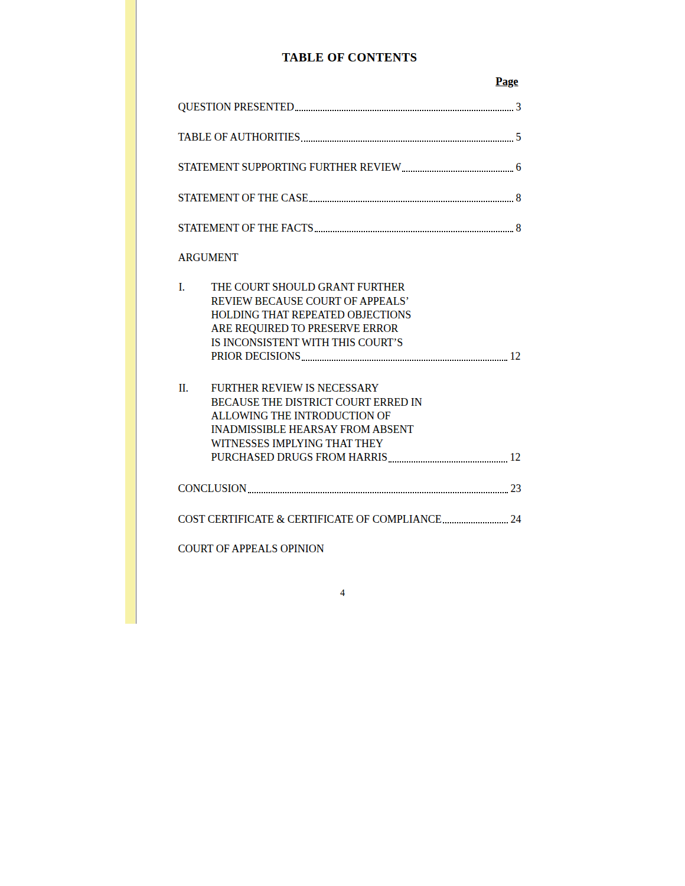TABLE OF CONTENTS
Page
QUESTION PRESENTED 3
TABLE OF AUTHORITIES 5
STATEMENT SUPPORTING FURTHER REVIEW 6
STATEMENT OF THE CASE 8
STATEMENT OF THE FACTS 8
ARGUMENT
| I. | THE COURT SHOULD GRANT FURTHER REVIEW BECAUSE COURT OF APPEALS’ HOLDING THAT REPEATED OBJECTIONS ARE REQUIRED TO PRESERVE ERROR IS INCONSISTENT WITH THIS COURT’S PRIOR DECISIONS 12 |
| II. | FURTHER REVIEW IS NECESSARY BECAUSE THE DISTRICT COURT ERRED IN ALLOWING THE INTRODUCTION OF INADMISSIBLE HEARSAY FROM ABSENT WITNESSES IMPLYING THAT THEY PURCHASED DRUGS FROM HARRIS 12 |
CONCLUSION 23
COST CERTIFICATE & CERTIFICATE OF COMPLIANCE 24
COURT OF APPEALS OPINION
4